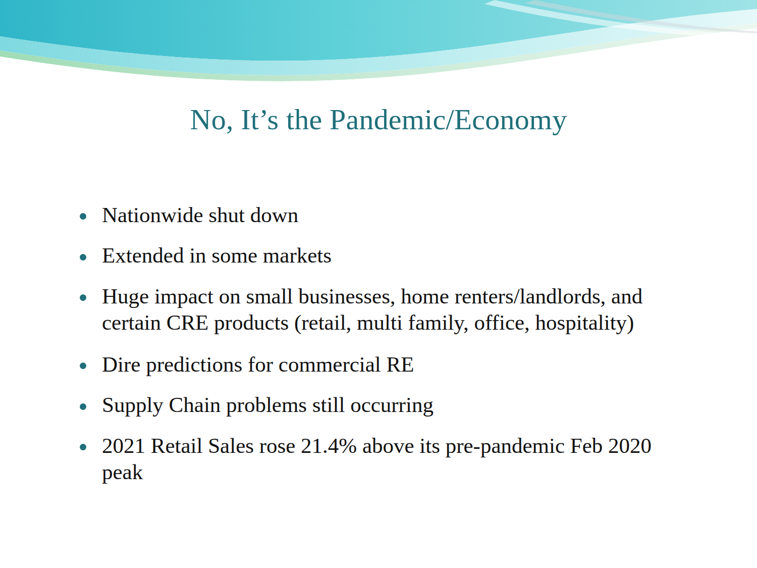No, It’s the Pandemic/Economy
Nationwide shut down
Extended in some markets
Huge impact on small businesses, home renters/landlords, and certain CRE products (retail, multi family, office, hospitality)
Dire predictions for commercial RE
Supply Chain problems still occurring
2021 Retail Sales rose 21.4% above its pre-pandemic Feb 2020 peak